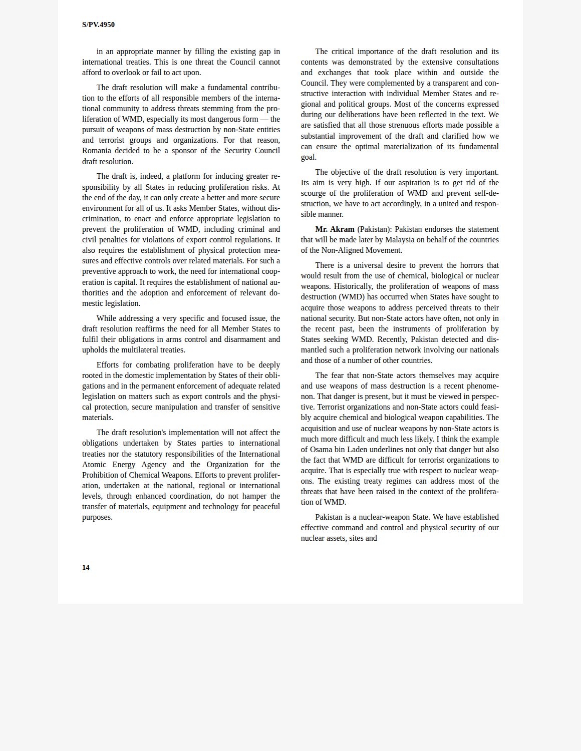S/PV.4950
in an appropriate manner by filling the existing gap in international treaties. This is one threat the Council cannot afford to overlook or fail to act upon.
The draft resolution will make a fundamental contribution to the efforts of all responsible members of the international community to address threats stemming from the proliferation of WMD, especially its most dangerous form — the pursuit of weapons of mass destruction by non-State entities and terrorist groups and organizations. For that reason, Romania decided to be a sponsor of the Security Council draft resolution.
The draft is, indeed, a platform for inducing greater responsibility by all States in reducing proliferation risks. At the end of the day, it can only create a better and more secure environment for all of us. It asks Member States, without discrimination, to enact and enforce appropriate legislation to prevent the proliferation of WMD, including criminal and civil penalties for violations of export control regulations. It also requires the establishment of physical protection measures and effective controls over related materials. For such a preventive approach to work, the need for international cooperation is capital. It requires the establishment of national authorities and the adoption and enforcement of relevant domestic legislation.
While addressing a very specific and focused issue, the draft resolution reaffirms the need for all Member States to fulfil their obligations in arms control and disarmament and upholds the multilateral treaties.
Efforts for combating proliferation have to be deeply rooted in the domestic implementation by States of their obligations and in the permanent enforcement of adequate related legislation on matters such as export controls and the physical protection, secure manipulation and transfer of sensitive materials.
The draft resolution's implementation will not affect the obligations undertaken by States parties to international treaties nor the statutory responsibilities of the International Atomic Energy Agency and the Organization for the Prohibition of Chemical Weapons. Efforts to prevent proliferation, undertaken at the national, regional or international levels, through enhanced coordination, do not hamper the transfer of materials, equipment and technology for peaceful purposes.
The critical importance of the draft resolution and its contents was demonstrated by the extensive consultations and exchanges that took place within and outside the Council. They were complemented by a transparent and constructive interaction with individual Member States and regional and political groups. Most of the concerns expressed during our deliberations have been reflected in the text. We are satisfied that all those strenuous efforts made possible a substantial improvement of the draft and clarified how we can ensure the optimal materialization of its fundamental goal.
The objective of the draft resolution is very important. Its aim is very high. If our aspiration is to get rid of the scourge of the proliferation of WMD and prevent self-destruction, we have to act accordingly, in a united and responsible manner.
Mr. Akram (Pakistan): Pakistan endorses the statement that will be made later by Malaysia on behalf of the countries of the Non-Aligned Movement.
There is a universal desire to prevent the horrors that would result from the use of chemical, biological or nuclear weapons. Historically, the proliferation of weapons of mass destruction (WMD) has occurred when States have sought to acquire those weapons to address perceived threats to their national security. But non-State actors have often, not only in the recent past, been the instruments of proliferation by States seeking WMD. Recently, Pakistan detected and dismantled such a proliferation network involving our nationals and those of a number of other countries.
The fear that non-State actors themselves may acquire and use weapons of mass destruction is a recent phenomenon. That danger is present, but it must be viewed in perspective. Terrorist organizations and non-State actors could feasibly acquire chemical and biological weapon capabilities. The acquisition and use of nuclear weapons by non-State actors is much more difficult and much less likely. I think the example of Osama bin Laden underlines not only that danger but also the fact that WMD are difficult for terrorist organizations to acquire. That is especially true with respect to nuclear weapons. The existing treaty regimes can address most of the threats that have been raised in the context of the proliferation of WMD.
Pakistan is a nuclear-weapon State. We have established effective command and control and physical security of our nuclear assets, sites and
14